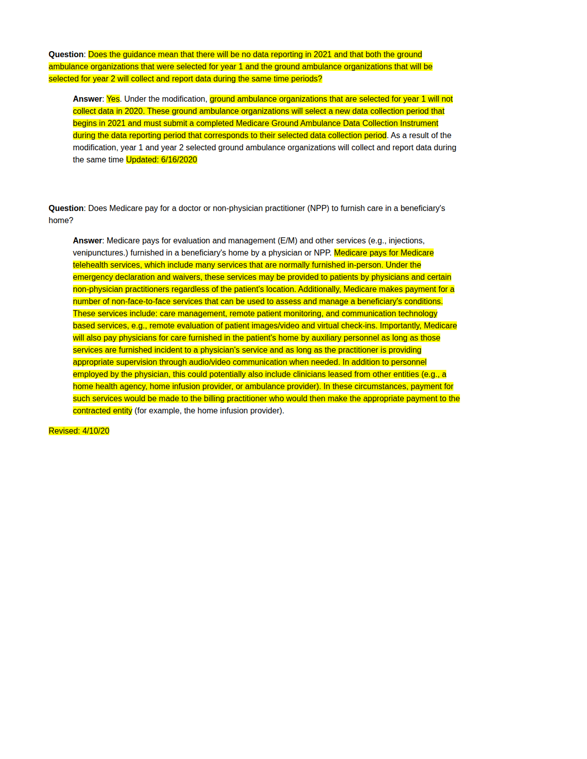Question: Does the guidance mean that there will be no data reporting in 2021 and that both the ground ambulance organizations that were selected for year 1 and the ground ambulance organizations that will be selected for year 2 will collect and report data during the same time periods?
Answer: Yes. Under the modification, ground ambulance organizations that are selected for year 1 will not collect data in 2020. These ground ambulance organizations will select a new data collection period that begins in 2021 and must submit a completed Medicare Ground Ambulance Data Collection Instrument during the data reporting period that corresponds to their selected data collection period. As a result of the modification, year 1 and year 2 selected ground ambulance organizations will collect and report data during the same time Updated: 6/16/2020
Question: Does Medicare pay for a doctor or non-physician practitioner (NPP) to furnish care in a beneficiary's home?
Answer: Medicare pays for evaluation and management (E/M) and other services (e.g., injections, venipunctures.) furnished in a beneficiary's home by a physician or NPP. Medicare pays for Medicare telehealth services, which include many services that are normally furnished in-person. Under the emergency declaration and waivers, these services may be provided to patients by physicians and certain non-physician practitioners regardless of the patient's location. Additionally, Medicare makes payment for a number of non-face-to-face services that can be used to assess and manage a beneficiary's conditions. These services include: care management, remote patient monitoring, and communication technology based services, e.g., remote evaluation of patient images/video and virtual check-ins. Importantly, Medicare will also pay physicians for care furnished in the patient's home by auxiliary personnel as long as those services are furnished incident to a physician's service and as long as the practitioner is providing appropriate supervision through audio/video communication when needed. In addition to personnel employed by the physician, this could potentially also include clinicians leased from other entities (e.g., a home health agency, home infusion provider, or ambulance provider). In these circumstances, payment for such services would be made to the billing practitioner who would then make the appropriate payment to the contracted entity (for example, the home infusion provider).
Revised: 4/10/20